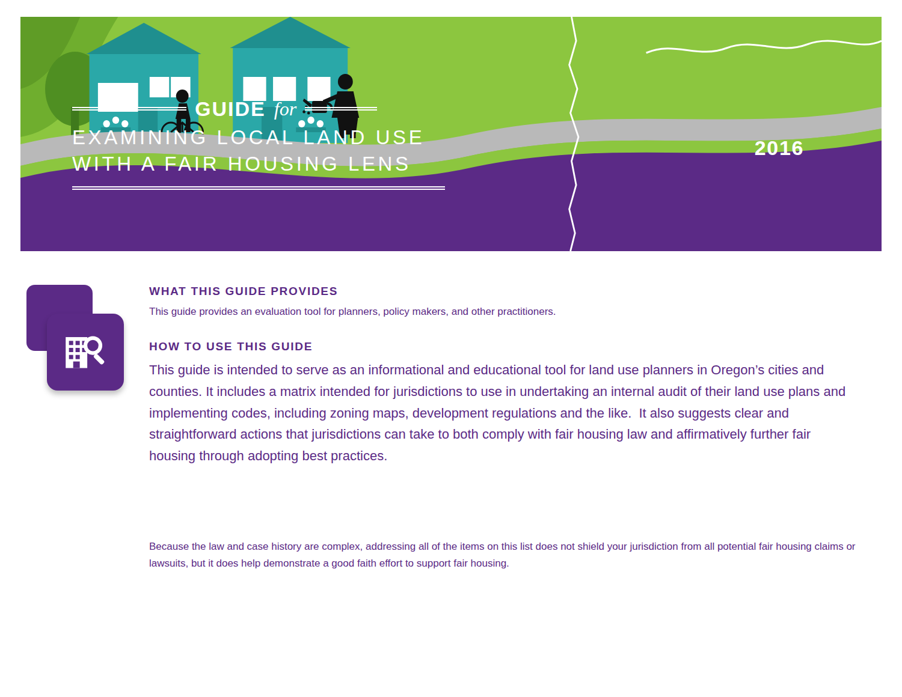GUIDE for
Examining Local Land Use
with a Fair Housing Lens
2016
What This Guide Provides
This guide provides an evaluation tool for planners, policy makers, and other practitioners.
How to Use This Guide
This guide is intended to serve as an informational and educational tool for land use planners in Oregon’s cities and counties. It includes a matrix intended for jurisdictions to use in undertaking an internal audit of their land use plans and implementing codes, including zoning maps, development regulations and the like. It also suggests clear and straightforward actions that jurisdictions can take to both comply with fair housing law and affirmatively further fair housing through adopting best practices.
Because the law and case history are complex, addressing all of the items on this list does not shield your jurisdiction from all potential fair housing claims or lawsuits, but it does help demonstrate a good faith effort to support fair housing.